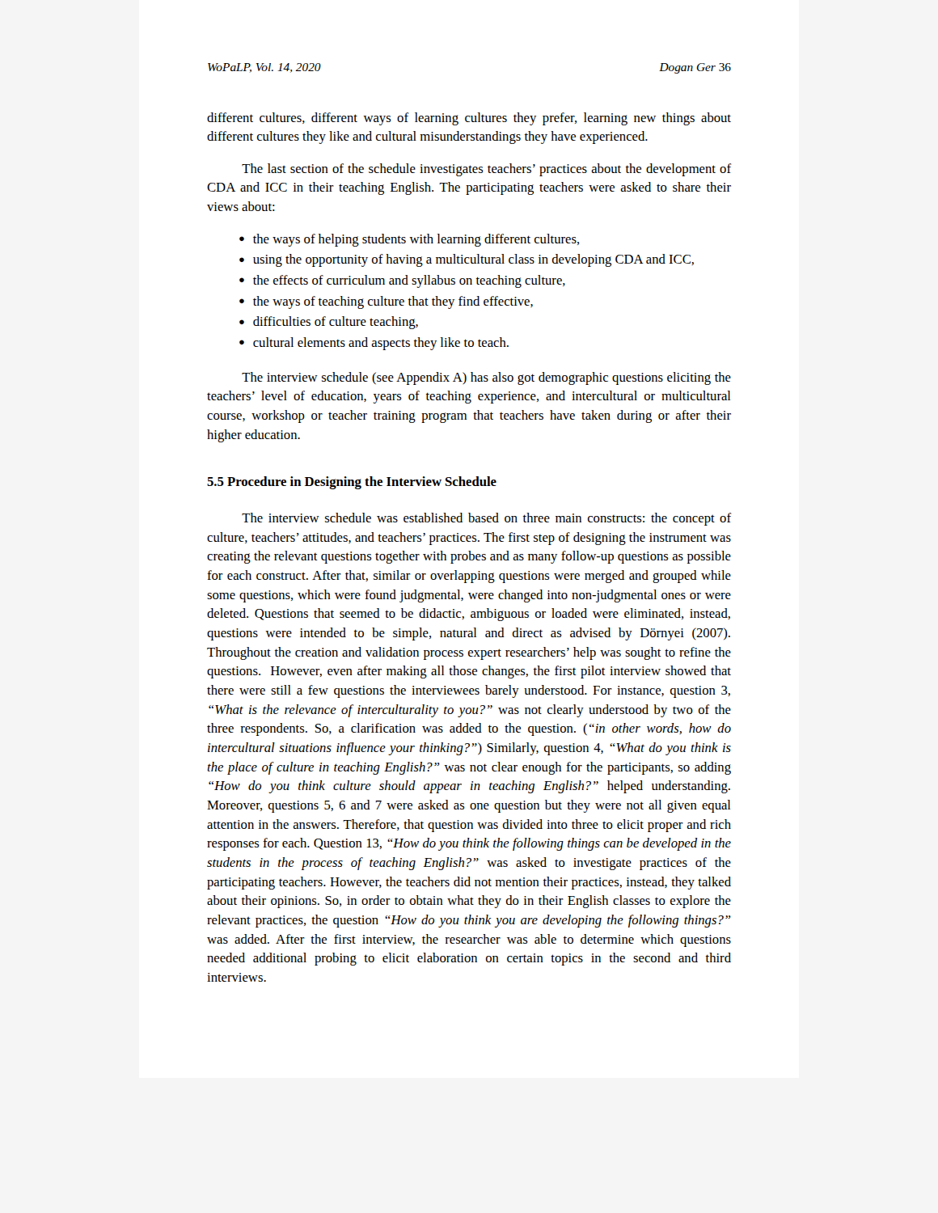WoPaLP, Vol. 14, 2020 Dogan Ger 36
different cultures, different ways of learning cultures they prefer, learning new things about different cultures they like and cultural misunderstandings they have experienced.
The last section of the schedule investigates teachers’ practices about the development of CDA and ICC in their teaching English. The participating teachers were asked to share their views about:
the ways of helping students with learning different cultures,
using the opportunity of having a multicultural class in developing CDA and ICC,
the effects of curriculum and syllabus on teaching culture,
the ways of teaching culture that they find effective,
difficulties of culture teaching,
cultural elements and aspects they like to teach.
The interview schedule (see Appendix A) has also got demographic questions eliciting the teachers’ level of education, years of teaching experience, and intercultural or multicultural course, workshop or teacher training program that teachers have taken during or after their higher education.
5.5 Procedure in Designing the Interview Schedule
The interview schedule was established based on three main constructs: the concept of culture, teachers’ attitudes, and teachers’ practices. The first step of designing the instrument was creating the relevant questions together with probes and as many follow-up questions as possible for each construct. After that, similar or overlapping questions were merged and grouped while some questions, which were found judgmental, were changed into non-judgmental ones or were deleted. Questions that seemed to be didactic, ambiguous or loaded were eliminated, instead, questions were intended to be simple, natural and direct as advised by Dörnyei (2007). Throughout the creation and validation process expert researchers’ help was sought to refine the questions. However, even after making all those changes, the first pilot interview showed that there were still a few questions the interviewees barely understood. For instance, question 3, “What is the relevance of interculturality to you?” was not clearly understood by two of the three respondents. So, a clarification was added to the question. (“in other words, how do intercultural situations influence your thinking?”) Similarly, question 4, “What do you think is the place of culture in teaching English?” was not clear enough for the participants, so adding “How do you think culture should appear in teaching English?” helped understanding. Moreover, questions 5, 6 and 7 were asked as one question but they were not all given equal attention in the answers. Therefore, that question was divided into three to elicit proper and rich responses for each. Question 13, “How do you think the following things can be developed in the students in the process of teaching English?” was asked to investigate practices of the participating teachers. However, the teachers did not mention their practices, instead, they talked about their opinions. So, in order to obtain what they do in their English classes to explore the relevant practices, the question “How do you think you are developing the following things?” was added. After the first interview, the researcher was able to determine which questions needed additional probing to elicit elaboration on certain topics in the second and third interviews.